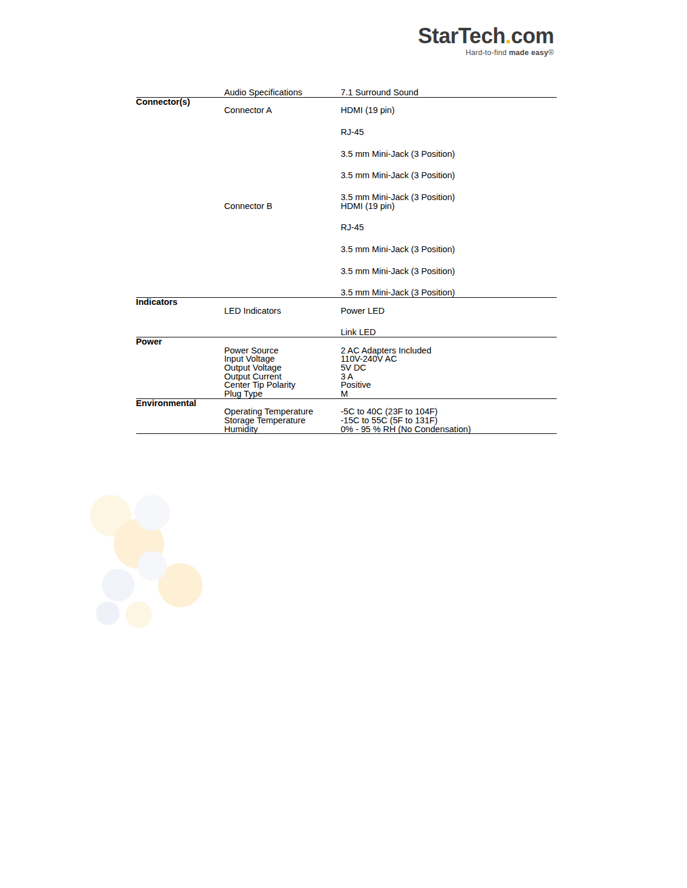StarTech. com
Hard-to-find made easy®
| | Audio Specifications | 7.1 Surround Sound |
| Connector(s) | | |
| | Connector A | HDMI (19 pin) RJ-45 3.5 mm Mini-Jack (3 Position) 3.5 mm Mini-Jack (3 Position) 3.5 mm Mini-Jack (3 Position) |
| | Connector B | HDMI (19 pin) RJ-45 3.5 mm Mini-Jack (3 Position) 3.5 mm Mini-Jack (3 Position) 3.5 mm Mini-Jack (3 Position) |
| Indicators | | |
| | LED Indicators | Power LED Link LED |
| Power | | |
| | Power Source | 2 AC Adapters Included |
| | Input Voltage | 110V-240V AC |
| | Output Voltage | 5V DC |
| | Output Current | 3 A |
| | Center Tip Polarity | Positive |
| | Plug Type | M |
| Environmental | | |
| | Operating Temperature | -5C to 40C (23F to 104F) |
| | Storage Temperature | -15C to 55C (5F to 131F) |
| | Humidity | 0% - 95 % RH (No Condensation) |